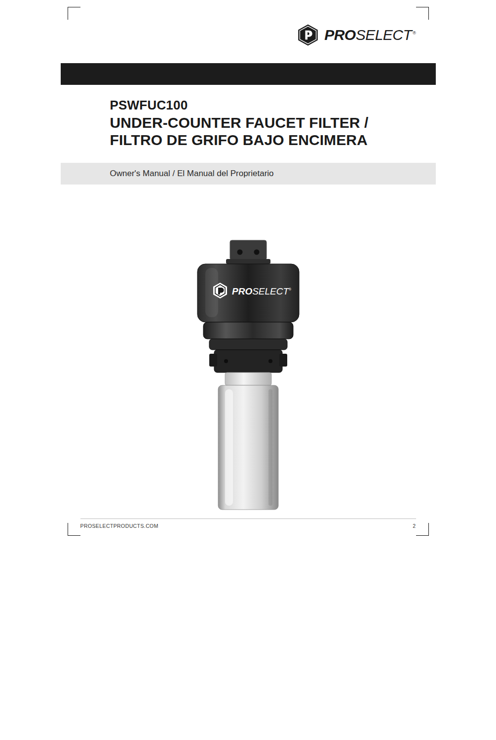PRO SELECT®
PSWFUC100
Under-Counter Faucet Filter /
Filtro de Grifo Bajo Encimera
Owner's Manual / El Manual del Proprietario
PROSELECT®
PROSELECTPRODUCTS.COM 2